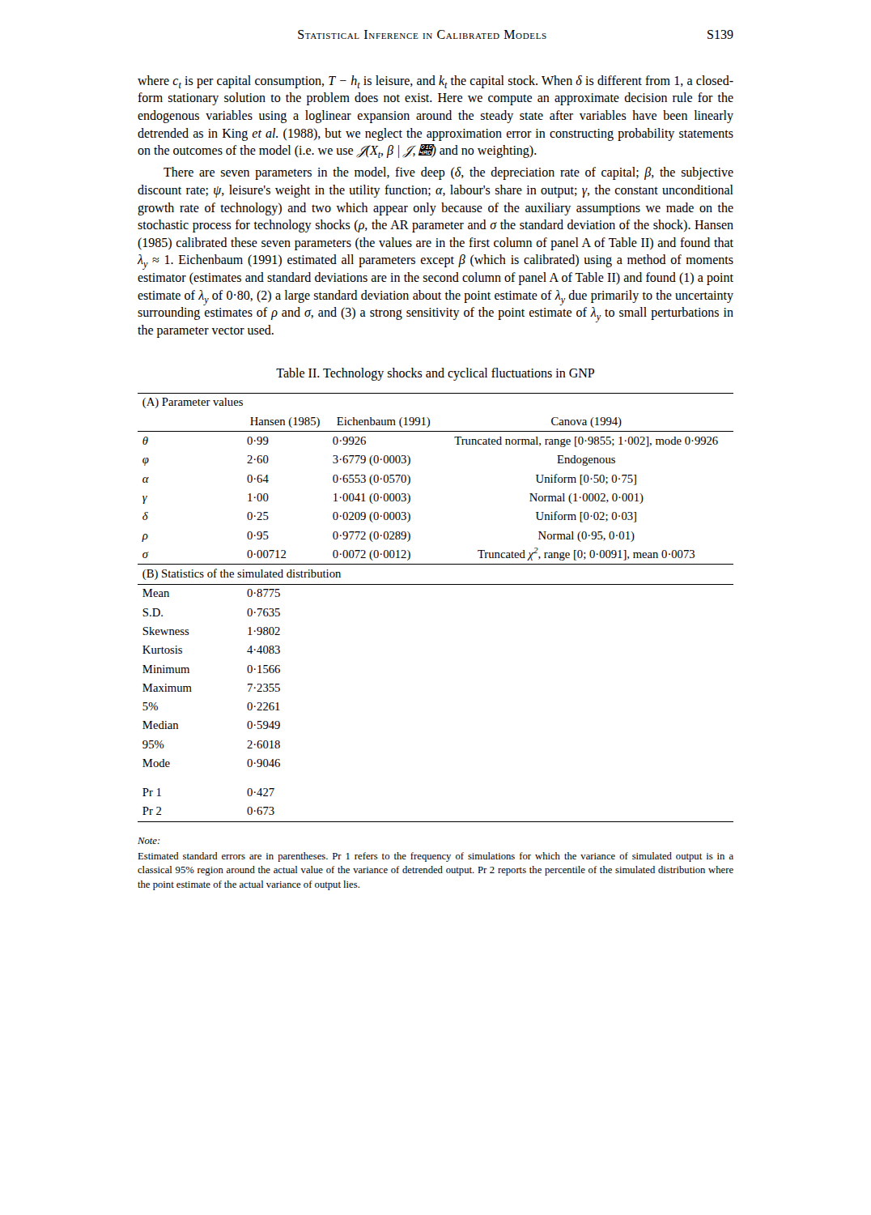Statistical Inference in Calibrated Models S139
where ct is per capital consumption, T − ht is leisure, and kt the capital stock. When δ is different from 1, a closed-form stationary solution to the problem does not exist. Here we compute an approximate decision rule for the endogenous variables using a loglinear expansion around the steady state after variables have been linearly detrended as in King et al. (1988), but we neglect the approximation error in constructing probability statements on the outcomes of the model (i.e. we use 𝒥(Xt, β | 𝒥, 𝒭) and no weighting).
There are seven parameters in the model, five deep (δ, the depreciation rate of capital; β, the subjective discount rate; ψ, leisure's weight in the utility function; α, labour's share in output; γ, the constant unconditional growth rate of technology) and two which appear only because of the auxiliary assumptions we made on the stochastic process for technology shocks (ρ, the AR parameter and σ the standard deviation of the shock). Hansen (1985) calibrated these seven parameters (the values are in the first column of panel A of Table II) and found that λy ≈ 1. Eichenbaum (1991) estimated all parameters except β (which is calibrated) using a method of moments estimator (estimates and standard deviations are in the second column of panel A of Table II) and found (1) a point estimate of λy of 0·80, (2) a large standard deviation about the point estimate of λy due primarily to the uncertainty surrounding estimates of ρ and σ, and (3) a strong sensitivity of the point estimate of λy to small perturbations in the parameter vector used.
Table II. Technology shocks and cyclical fluctuations in GNP
| (A) Parameter values |
| | Hansen (1985) | Eichenbaum (1991) | Canova (1994) |
| θ | 0·99 | 0·9926 | Truncated normal, range [0·9855; 1·002], mode 0·9926 |
| φ | 2·60 | 3·6779 (0·0003) | Endogenous |
| α | 0·64 | 0·6553 (0·0570) | Uniform [0·50; 0·75] |
| γ | 1·00 | 1·0041 (0·0003) | Normal (1·0002, 0·001) |
| δ | 0·25 | 0·0209 (0·0003) | Uniform [0·02; 0·03] |
| ρ | 0·95 | 0·9772 (0·0289) | Normal (0·95, 0·01) |
| σ | 0·00712 | 0·0072 (0·0012) | Truncated χ 2 , range [0; 0·0091], mean 0·0073 |
| (B) Statistics of the simulated distribution |
| Mean | 0·8775 | | |
| S.D. | 0·7635 | | |
| Skewness | 1·9802 | | |
| Kurtosis | 4·4083 | | |
| Minimum | 0·1566 | | |
| Maximum | 7·2355 | | |
| 5% | 0·2261 | | |
| Median | 0·5949 | | |
| 95% | 2·6018 | | |
| Mode | 0·9046 | | |
| Pr 1 | 0·427 | | |
| Pr 2 | 0·673 | | |
Note: Estimated standard errors are in parentheses. Pr 1 refers to the frequency of simulations for which the variance of simulated output is in a classical 95% region around the actual value of the variance of detrended output. Pr 2 reports the percentile of the simulated distribution where the point estimate of the actual variance of output lies.